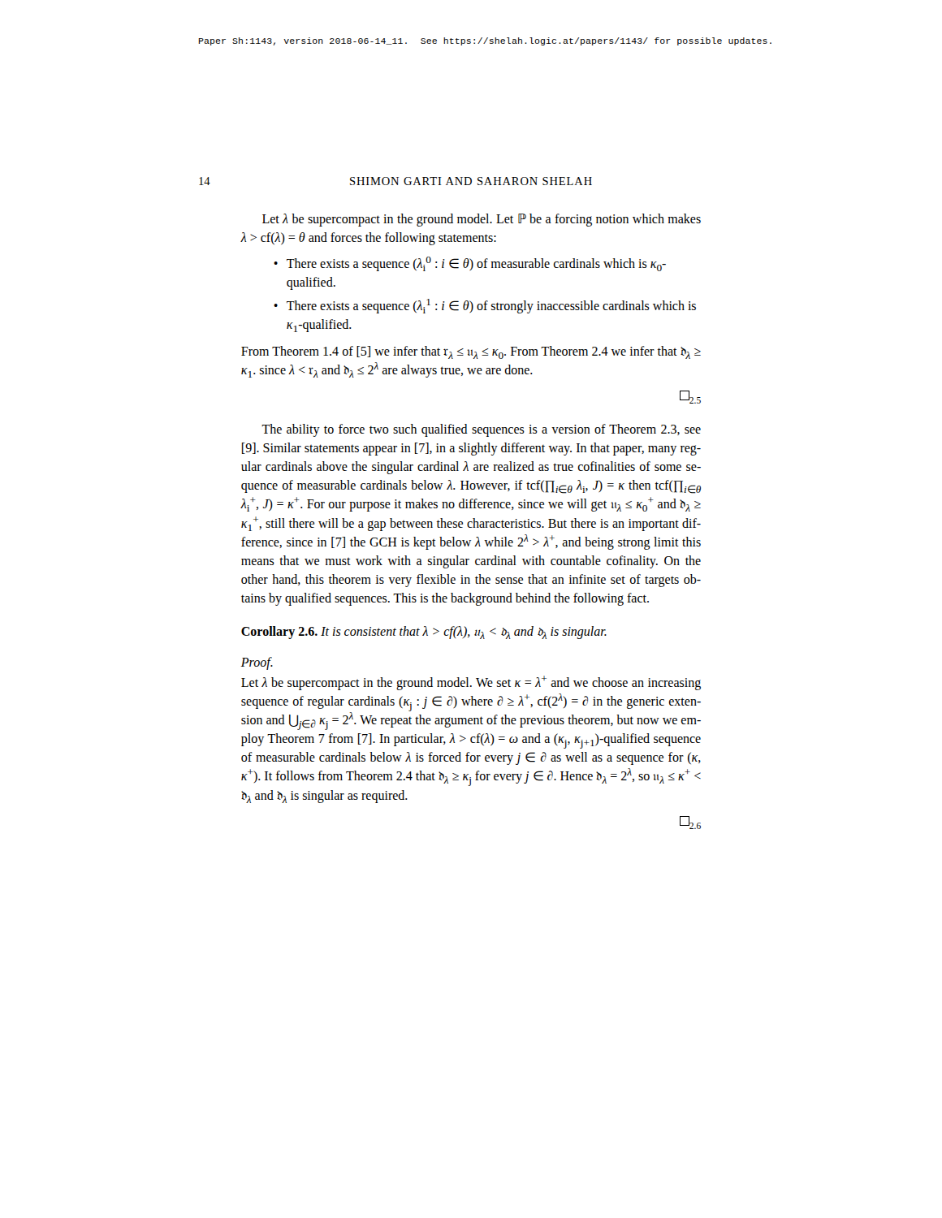Paper Sh:1143, version 2018-06-14_11. See https://shelah.logic.at/papers/1143/ for possible updates.
14 SHIMON GARTI AND SAHARON SHELAH
Let λ be supercompact in the ground model. Let ℙ be a forcing notion which makes λ > cf(λ) = θ and forces the following statements:
There exists a sequence (λi0 : i ∈ θ) of measurable cardinals which is κ0-qualified.
There exists a sequence (λi1 : i ∈ θ) of strongly inaccessible cardinals which is κ1-qualified.
From Theorem 1.4 of [5] we infer that 𝔯λ ≤ 𝔲λ ≤ κ0. From Theorem 2.4 we infer that 𝔡λ ≥ κ1. since λ < 𝔯λ and 𝔡λ ≤ 2λ are always true, we are done.
2.5
The ability to force two such qualified sequences is a version of Theorem 2.3, see [9]. Similar statements appear in [7], in a slightly different way. In that paper, many regular cardinals above the singular cardinal λ are realized as true cofinalities of some sequence of measurable cardinals below λ. However, if tcf(∏i∈θ λi, J) = κ then tcf(∏i∈θ λi+, J) = κ+. For our purpose it makes no difference, since we will get 𝔲λ ≤ κ0+ and 𝔡λ ≥ κ1+, still there will be a gap between these characteristics. But there is an important difference, since in [7] the GCH is kept below λ while 2λ > λ+, and being strong limit this means that we must work with a singular cardinal with countable cofinality. On the other hand, this theorem is very flexible in the sense that an infinite set of targets obtains by qualified sequences. This is the background behind the following fact.
Corollary 2.6. It is consistent that λ > cf(λ), 𝔲λ < 𝔡λ and 𝔡λ is singular.
Proof.
Let λ be supercompact in the ground model. We set κ = λ+ and we choose an increasing sequence of regular cardinals (κj : j ∈ ∂) where ∂ ≥ λ+, cf(2λ) = ∂ in the generic extension and ⋃j∈∂ κj = 2λ. We repeat the argument of the previous theorem, but now we employ Theorem 7 from [7]. In particular, λ > cf(λ) = ω and a (κj, κj+1)-qualified sequence of measurable cardinals below λ is forced for every j ∈ ∂ as well as a sequence for (κ, κ+). It follows from Theorem 2.4 that 𝔡λ ≥ κj for every j ∈ ∂. Hence 𝔡λ = 2λ, so 𝔲λ ≤ κ+ < 𝔡λ and 𝔡λ is singular as required.
2.6